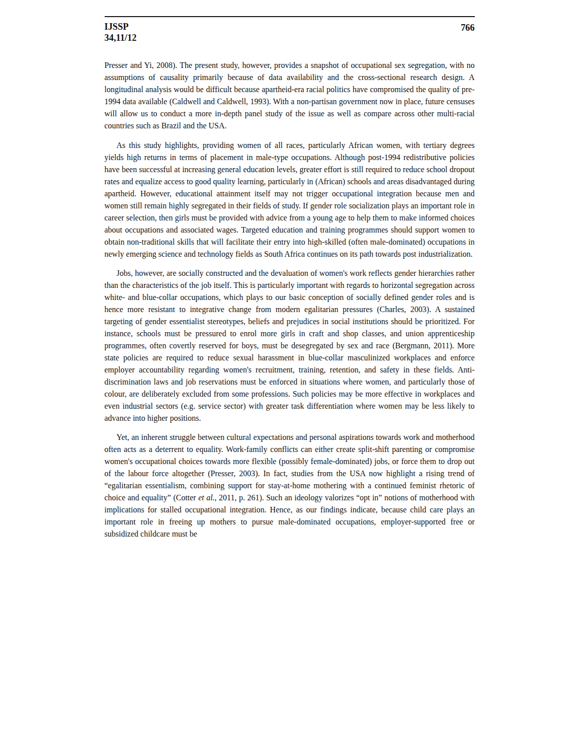IJSSP
34,11/12
766
Presser and Yi, 2008). The present study, however, provides a snapshot of occupational sex segregation, with no assumptions of causality primarily because of data availability and the cross-sectional research design. A longitudinal analysis would be difficult because apartheid-era racial politics have compromised the quality of pre-1994 data available (Caldwell and Caldwell, 1993). With a non-partisan government now in place, future censuses will allow us to conduct a more in-depth panel study of the issue as well as compare across other multi-racial countries such as Brazil and the USA.
As this study highlights, providing women of all races, particularly African women, with tertiary degrees yields high returns in terms of placement in male-type occupations. Although post-1994 redistributive policies have been successful at increasing general education levels, greater effort is still required to reduce school dropout rates and equalize access to good quality learning, particularly in (African) schools and areas disadvantaged during apartheid. However, educational attainment itself may not trigger occupational integration because men and women still remain highly segregated in their fields of study. If gender role socialization plays an important role in career selection, then girls must be provided with advice from a young age to help them to make informed choices about occupations and associated wages. Targeted education and training programmes should support women to obtain non-traditional skills that will facilitate their entry into high-skilled (often male-dominated) occupations in newly emerging science and technology fields as South Africa continues on its path towards post industrialization.
Jobs, however, are socially constructed and the devaluation of women's work reflects gender hierarchies rather than the characteristics of the job itself. This is particularly important with regards to horizontal segregation across white- and blue-collar occupations, which plays to our basic conception of socially defined gender roles and is hence more resistant to integrative change from modern egalitarian pressures (Charles, 2003). A sustained targeting of gender essentialist stereotypes, beliefs and prejudices in social institutions should be prioritized. For instance, schools must be pressured to enrol more girls in craft and shop classes, and union apprenticeship programmes, often covertly reserved for boys, must be desegregated by sex and race (Bergmann, 2011). More state policies are required to reduce sexual harassment in blue-collar masculinized workplaces and enforce employer accountability regarding women's recruitment, training, retention, and safety in these fields. Anti-discrimination laws and job reservations must be enforced in situations where women, and particularly those of colour, are deliberately excluded from some professions. Such policies may be more effective in workplaces and even industrial sectors (e.g. service sector) with greater task differentiation where women may be less likely to advance into higher positions.
Yet, an inherent struggle between cultural expectations and personal aspirations towards work and motherhood often acts as a deterrent to equality. Work-family conflicts can either create split-shift parenting or compromise women's occupational choices towards more flexible (possibly female-dominated) jobs, or force them to drop out of the labour force altogether (Presser, 2003). In fact, studies from the USA now highlight a rising trend of “egalitarian essentialism, combining support for stay-at-home mothering with a continued feminist rhetoric of choice and equality” (Cotter et al., 2011, p. 261). Such an ideology valorizes “opt in” notions of motherhood with implications for stalled occupational integration. Hence, as our findings indicate, because child care plays an important role in freeing up mothers to pursue male-dominated occupations, employer-supported free or subsidized childcare must be